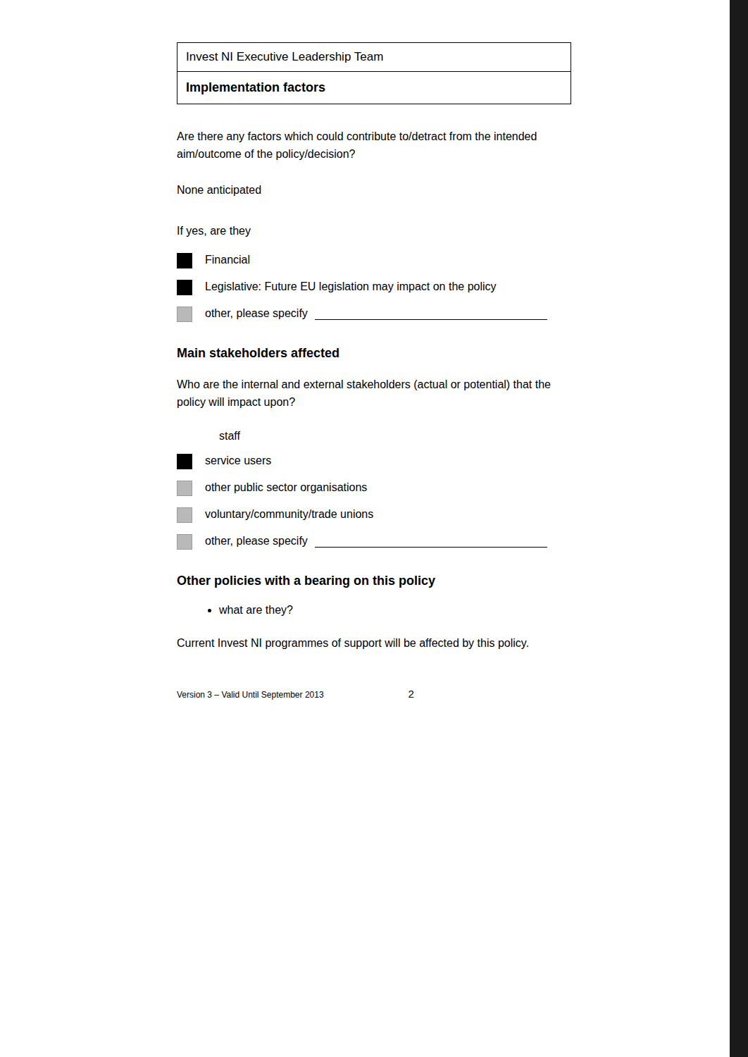Invest NI Executive Leadership Team
Implementation factors
Are there any factors which could contribute to/detract from the intended aim/outcome of the policy/decision?
None anticipated
If yes, are they
Financial
Legislative: Future EU legislation may impact on the policy
other, please specify
Main stakeholders affected
Who are the internal and external stakeholders (actual or potential) that the policy will impact upon?
staff
service users
other public sector organisations
voluntary/community/trade unions
other, please specify
Other policies with a bearing on this policy
what are they?
Current Invest NI programmes of support will be affected by this policy.
Version 3 – Valid Until September 2013 2